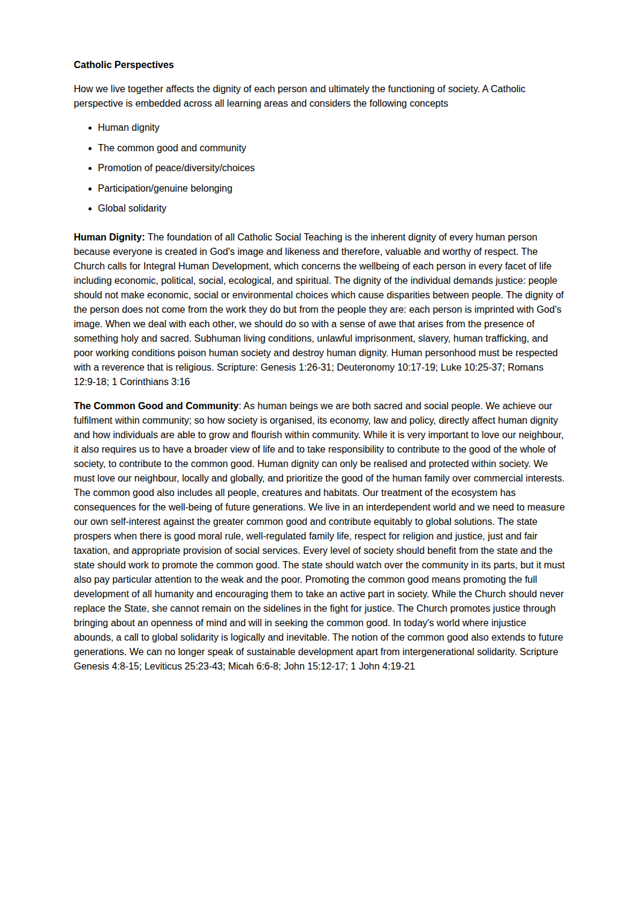Catholic Perspectives
How we live together affects the dignity of each person and ultimately the functioning of society. A Catholic perspective is embedded across all learning areas and considers the following concepts
Human dignity
The common good and community
Promotion of peace/diversity/choices
Participation/genuine belonging
Global solidarity
Human Dignity: The foundation of all Catholic Social Teaching is the inherent dignity of every human person because everyone is created in God's image and likeness and therefore, valuable and worthy of respect. The Church calls for Integral Human Development, which concerns the wellbeing of each person in every facet of life including economic, political, social, ecological, and spiritual. The dignity of the individual demands justice: people should not make economic, social or environmental choices which cause disparities between people. The dignity of the person does not come from the work they do but from the people they are: each person is imprinted with God's image. When we deal with each other, we should do so with a sense of awe that arises from the presence of something holy and sacred. Subhuman living conditions, unlawful imprisonment, slavery, human trafficking, and poor working conditions poison human society and destroy human dignity. Human personhood must be respected with a reverence that is religious. Scripture: Genesis 1:26-31; Deuteronomy 10:17-19; Luke 10:25-37; Romans 12:9-18; 1 Corinthians 3:16
The Common Good and Community: As human beings we are both sacred and social people. We achieve our fulfilment within community; so how society is organised, its economy, law and policy, directly affect human dignity and how individuals are able to grow and flourish within community. While it is very important to love our neighbour, it also requires us to have a broader view of life and to take responsibility to contribute to the good of the whole of society, to contribute to the common good. Human dignity can only be realised and protected within society. We must love our neighbour, locally and globally, and prioritize the good of the human family over commercial interests. The common good also includes all people, creatures and habitats. Our treatment of the ecosystem has consequences for the well-being of future generations. We live in an interdependent world and we need to measure our own self-interest against the greater common good and contribute equitably to global solutions. The state prospers when there is good moral rule, well-regulated family life, respect for religion and justice, just and fair taxation, and appropriate provision of social services. Every level of society should benefit from the state and the state should work to promote the common good. The state should watch over the community in its parts, but it must also pay particular attention to the weak and the poor. Promoting the common good means promoting the full development of all humanity and encouraging them to take an active part in society. While the Church should never replace the State, she cannot remain on the sidelines in the fight for justice. The Church promotes justice through bringing about an openness of mind and will in seeking the common good. In today's world where injustice abounds, a call to global solidarity is logically and inevitable. The notion of the common good also extends to future generations. We can no longer speak of sustainable development apart from intergenerational solidarity. Scripture Genesis 4:8-15; Leviticus 25:23-43; Micah 6:6-8; John 15:12-17; 1 John 4:19-21